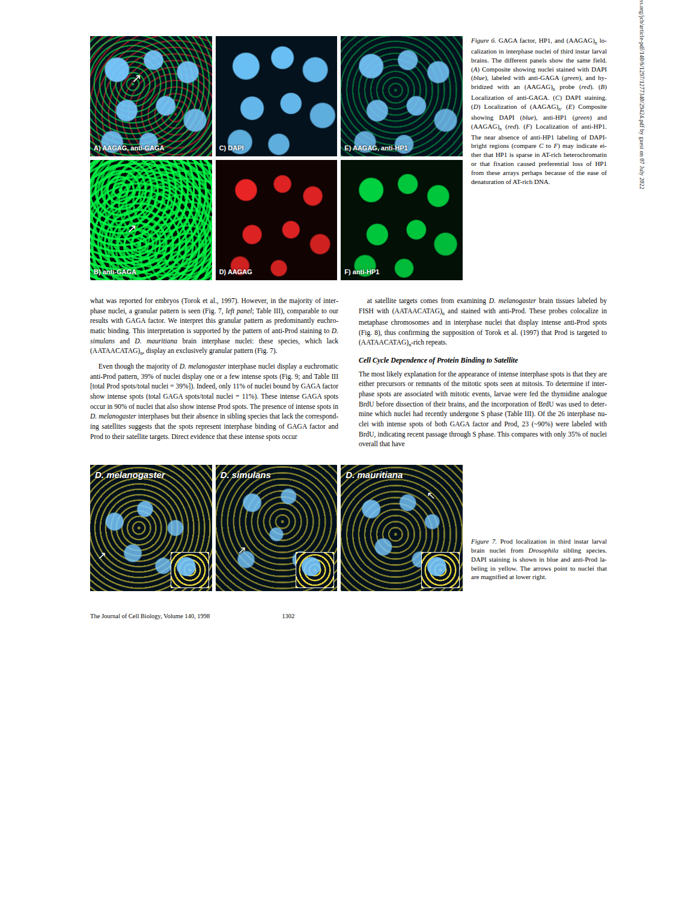Downloaded from http://rupress.org/jcb/article-pdf/140/6/1297/1277340/29424.pdf by guest on 07 July 2022
↗ A) AAGAG, anti-GAGA
C) DAPI
E) AAGAG, anti-HP1
↗ B) anti-GAGA
D) AAGAG
F) anti-HP1
Figure 6. GAGA factor, HP1, and (AAGAG)n localization in interphase nuclei of third instar larval brains. The different panels show the same field. (A) Composite showing nuclei stained with DAPI (blue), labeled with anti-GAGA (green), and hybridized with an (AAGAG)n probe (red). (B) Localization of anti-GAGA. (C) DAPI staining. (D) Localization of (AAGAG)n. (E) Composite showing DAPI (blue), anti-HP1 (green) and (AAGAG)n (red). (F) Localization of anti-HP1. The near absence of anti-HP1 labeling of DAPI-bright regions (compare C to F) may indicate either that HP1 is sparse in AT-rich heterochromatin or that fixation caused preferential loss of HP1 from these arrays perhaps because of the ease of denaturation of AT-rich DNA.
what was reported for embryos (Torok et al., 1997). However, in the majority of interphase nuclei, a granular pattern is seen (Fig. 7, left panel; Table III), comparable to our results with GAGA factor. We interpret this granular pattern as predominantly euchromatic binding. This interpretation is supported by the pattern of anti-Prod staining to D. simulans and D. mauritiana brain interphase nuclei: these species, which lack (AATAACATAG)n, display an exclusively granular pattern (Fig. 7).
Even though the majority of D. melanogaster interphase nuclei display a euchromatic anti-Prod pattern, 39% of nuclei display one or a few intense spots (Fig. 9; and Table III [total Prod spots/total nuclei = 39%]). Indeed, only 11% of nuclei bound by GAGA factor show intense spots (total GAGA spots/total nuclei = 11%). These intense GAGA spots occur in 90% of nuclei that also show intense Prod spots. The presence of intense spots in D. melanogaster interphases but their absence in sibling species that lack the corresponding satellites suggests that the spots represent interphase binding of GAGA factor and Prod to their satellite targets. Direct evidence that these intense spots occur
at satellite targets comes from examining D. melanogaster brain tissues labeled by FISH with (AATAACATAG)n and stained with anti-Prod. These probes colocalize in metaphase chromosomes and in interphase nuclei that display intense anti-Prod spots (Fig. 8), thus confirming the supposition of Torok et al. (1997) that Prod is targeted to (AATAACATAG)n-rich repeats.
Cell Cycle Dependence of Protein Binding to Satellite
The most likely explanation for the appearance of intense interphase spots is that they are either precursors or remnants of the mitotic spots seen at mitosis. To determine if interphase spots are associated with mitotic events, larvae were fed the thymidine analogue BrdU before dissection of their brains, and the incorporation of BrdU was used to determine which nuclei had recently undergone S phase (Table III). Of the 26 interphase nuclei with intense spots of both GAGA factor and Prod, 23 (~90%) were labeled with BrdU, indicating recent passage through S phase. This compares with only 35% of nuclei overall that have
D. melanogaster ↗
D. simulans ↗
D. mauritiana ↖
Figure 7. Prod localization in third instar larval brain nuclei from Drosophila sibling species. DAPI staining is shown in blue and anti-Prod labeling in yellow. The arrows point to nuclei that are magnified at lower right.
The Journal of Cell Biology, Volume 140, 1998 1302